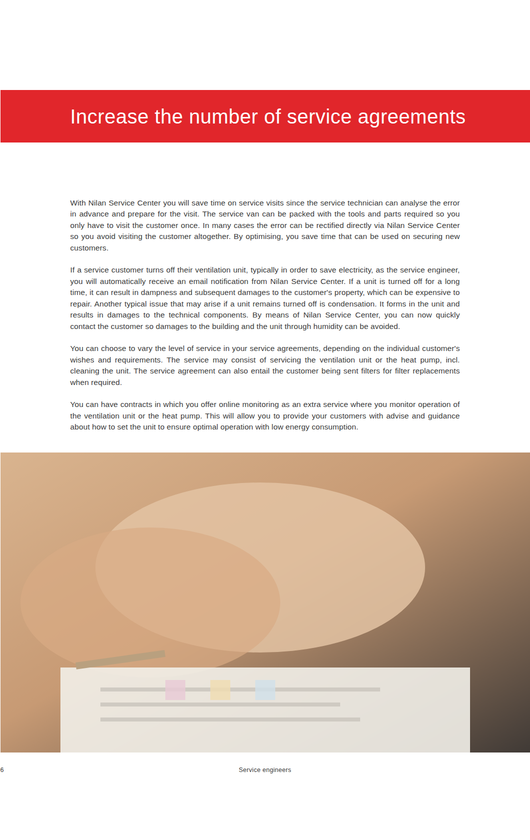Increase the number of service agreements
With Nilan Service Center you will save time on service visits since the service technician can analyse the error in advance and prepare for the visit. The service van can be packed with the tools and parts required so you only have to visit the customer once. In many cases the error can be rectified directly via Nilan Service Center so you avoid visiting the customer altogether. By optimising, you save time that can be used on securing new customers.
If a service customer turns off their ventilation unit, typically in order to save electricity, as the service engineer, you will automatically receive an email notification from Nilan Service Center. If a unit is turned off for a long time, it can result in dampness and subsequent damages to the customer's property, which can be expensive to repair. Another typical issue that may arise if a unit remains turned off is condensation. It forms in the unit and results in damages to the technical components. By means of Nilan Service Center, you can now quickly contact the customer so damages to the building and the unit through humidity can be avoided.
You can choose to vary the level of service in your service agreements, depending on the individual customer's wishes and requirements. The service may consist of servicing the ventilation unit or the heat pump, incl. cleaning the unit. The service agreement can also entail the customer being sent filters for filter replacements when required.
You can have contracts in which you offer online monitoring as an extra service where you monitor operation of the ventilation unit or the heat pump. This will allow you to provide your customers with advise and guidance about how to set the unit to ensure optimal operation with low energy consumption.
6
Service engineers